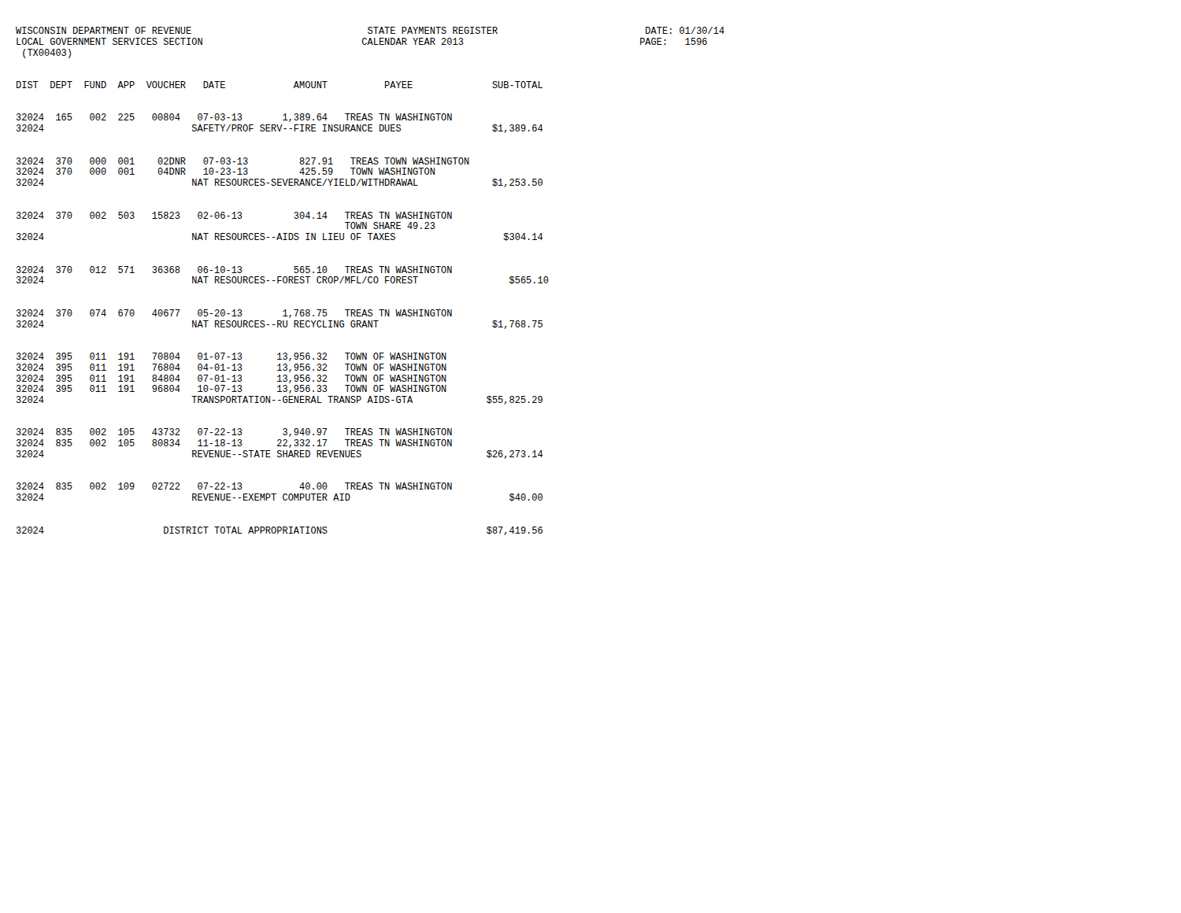WISCONSIN DEPARTMENT OF REVENUE STATE PAYMENTS REGISTER DATE: 01/30/14 LOCAL GOVERNMENT SERVICES SECTION CALENDAR YEAR 2013 PAGE: 1596 (TX00403) DIST DEPT FUND APP VOUCHER DATE AMOUNT PAYEE SUB-TOTAL 32024 165 002 225 00804 07-03-13 1,389.64 TREAS TN WASHINGTON 32024 SAFETY/PROF SERV--FIRE INSURANCE DUES $1,389.64 32024 370 000 001 02DNR 07-03-13 827.91 TREAS TOWN WASHINGTON 32024 370 000 001 04DNR 10-23-13 425.59 TOWN WASHINGTON 32024 NAT RESOURCES-SEVERANCE/YIELD/WITHDRAWAL $1,253.50 32024 370 002 503 15823 02-06-13 304.14 TREAS TN WASHINGTON TOWN SHARE 49.23 32024 NAT RESOURCES--AIDS IN LIEU OF TAXES $304.14 32024 370 012 571 36368 06-10-13 565.10 TREAS TN WASHINGTON 32024 NAT RESOURCES--FOREST CROP/MFL/CO FOREST $565.10 32024 370 074 670 40677 05-20-13 1,768.75 TREAS TN WASHINGTON 32024 NAT RESOURCES--RU RECYCLING GRANT $1,768.75 32024 395 011 191 70804 01-07-13 13,956.32 TOWN OF WASHINGTON 32024 395 011 191 76804 04-01-13 13,956.32 TOWN OF WASHINGTON 32024 395 011 191 84804 07-01-13 13,956.32 TOWN OF WASHINGTON 32024 395 011 191 96804 10-07-13 13,956.33 TOWN OF WASHINGTON 32024 TRANSPORTATION--GENERAL TRANSP AIDS-GTA $55,825.29 32024 835 002 105 43732 07-22-13 3,940.97 TREAS TN WASHINGTON 32024 835 002 105 80834 11-18-13 22,332.17 TREAS TN WASHINGTON 32024 REVENUE--STATE SHARED REVENUES $26,273.14 32024 835 002 109 02722 07-22-13 40.00 TREAS TN WASHINGTON 32024 REVENUE--EXEMPT COMPUTER AID $40.00 32024 DISTRICT TOTAL APPROPRIATIONS $87,419.56